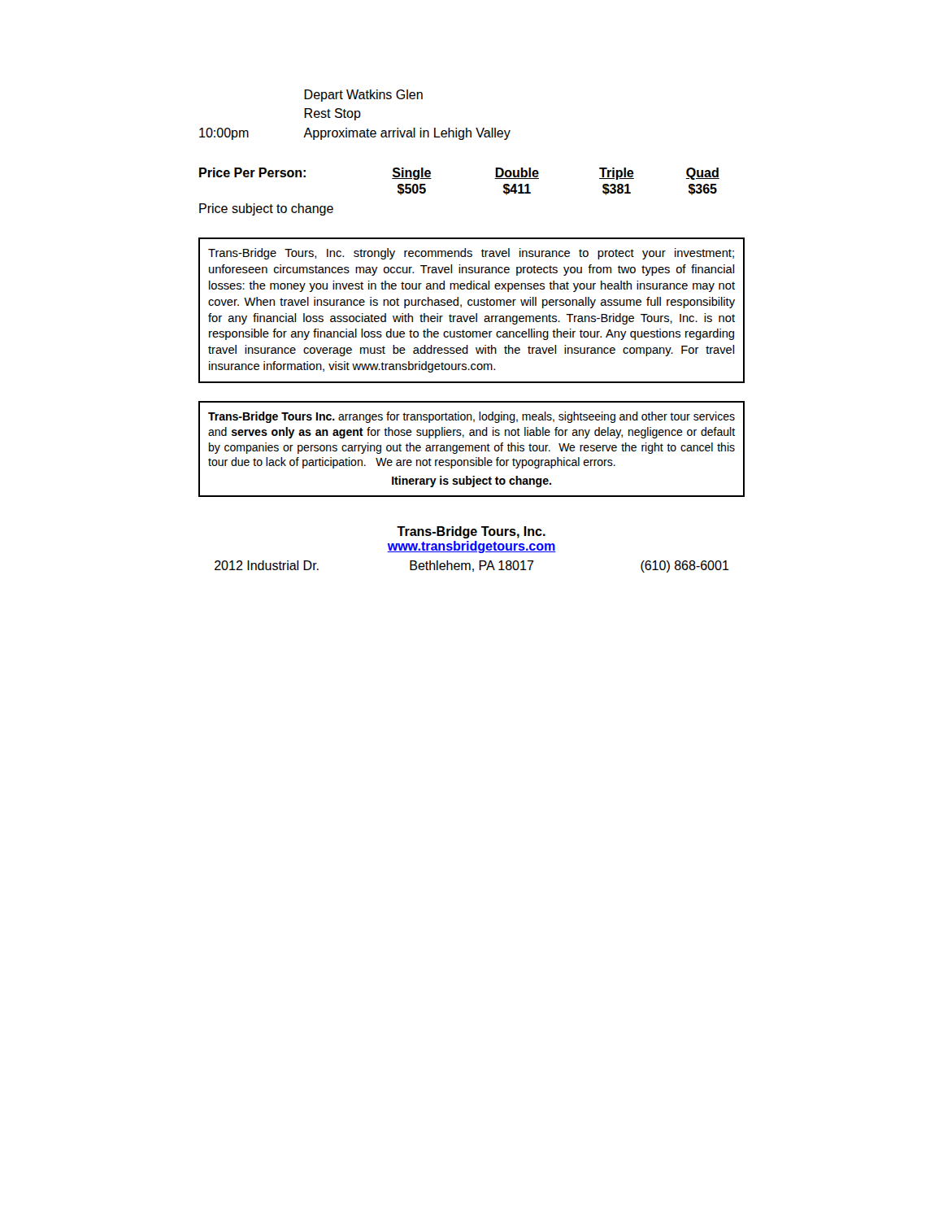| | Depart Watkins Glen |
| | Rest Stop |
| 10:00pm | Approximate arrival in Lehigh Valley |
| Price Per Person: | Single | Double | Triple | Quad |
| --- | --- | --- | --- | --- |
| | $505 | $411 | $381 | $365 |
Price subject to change
Trans-Bridge Tours, Inc. strongly recommends travel insurance to protect your investment; unforeseen circumstances may occur. Travel insurance protects you from two types of financial losses: the money you invest in the tour and medical expenses that your health insurance may not cover. When travel insurance is not purchased, customer will personally assume full responsibility for any financial loss associated with their travel arrangements. Trans-Bridge Tours, Inc. is not responsible for any financial loss due to the customer cancelling their tour. Any questions regarding travel insurance coverage must be addressed with the travel insurance company. For travel insurance information, visit www.transbridgetours.com.
Trans-Bridge Tours Inc. arranges for transportation, lodging, meals, sightseeing and other tour services and serves only as an agent for those suppliers, and is not liable for any delay, negligence or default by companies or persons carrying out the arrangement of this tour. We reserve the right to cancel this tour due to lack of participation. We are not responsible for typographical errors. Itinerary is subject to change.
Trans-Bridge Tours, Inc.
www.transbridgetours.com
2012 Industrial Dr. Bethlehem, PA 18017 (610) 868-6001